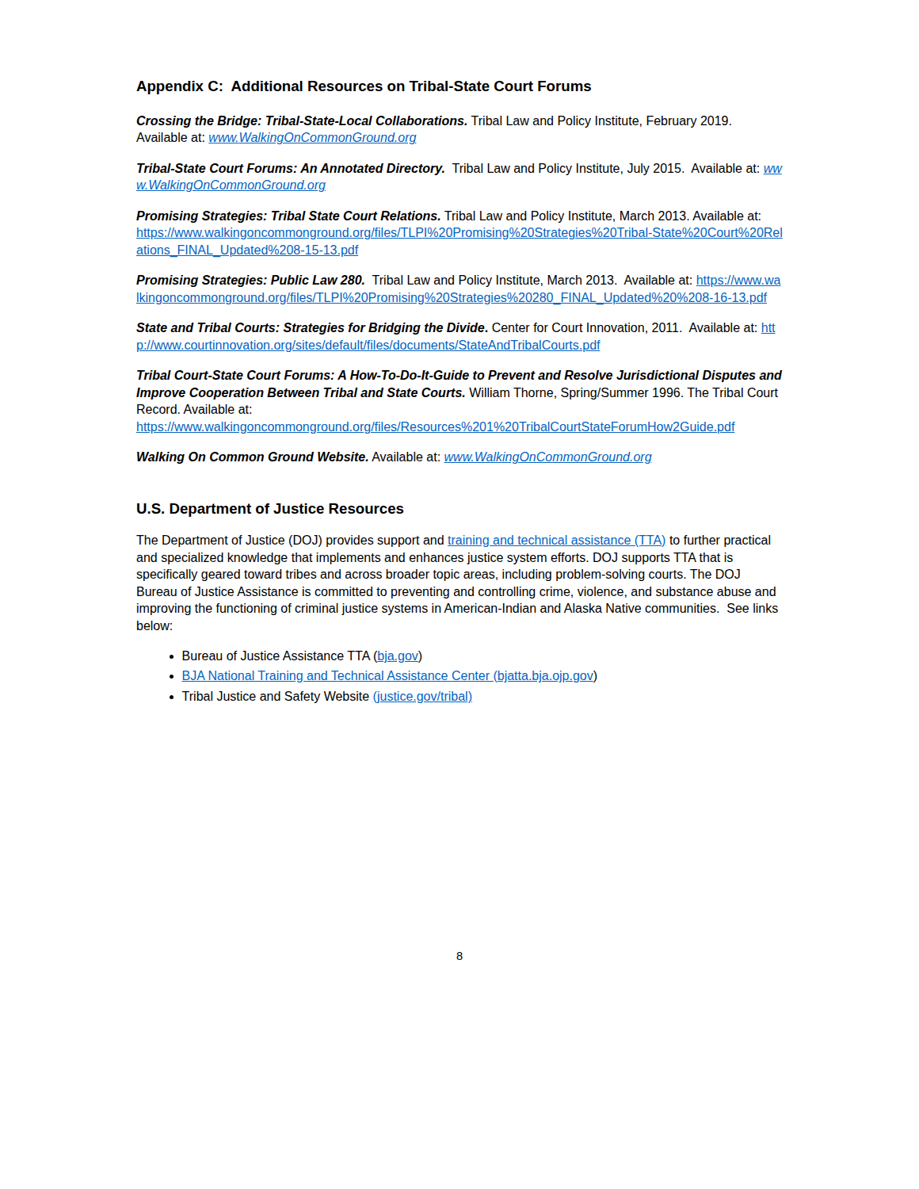Appendix C: Additional Resources on Tribal-State Court Forums
Crossing the Bridge: Tribal-State-Local Collaborations. Tribal Law and Policy Institute, February 2019. Available at: www.WalkingOnCommonGround.org
Tribal-State Court Forums: An Annotated Directory. Tribal Law and Policy Institute, July 2015. Available at: www.WalkingOnCommonGround.org
Promising Strategies: Tribal State Court Relations. Tribal Law and Policy Institute, March 2013. Available at:
https://www.walkingoncommonground.org/files/TLPI%20Promising%20Strategies%20Tribal-State%20Court%20Relations_FINAL_Updated%208-15-13.pdf
Promising Strategies: Public Law 280. Tribal Law and Policy Institute, March 2013. Available at: https://www.walkingoncommonground.org/files/TLPI%20Promising%20Strategies%20280_FINAL_Updated%20%208-16-13.pdf
State and Tribal Courts: Strategies for Bridging the Divide. Center for Court Innovation, 2011. Available at: http://www.courtinnovation.org/sites/default/files/documents/StateAndTribalCourts.pdf
Tribal Court-State Court Forums: A How-To-Do-It-Guide to Prevent and Resolve Jurisdictional Disputes and Improve Cooperation Between Tribal and State Courts. William Thorne, Spring/Summer 1996. The Tribal Court Record. Available at:
https://www.walkingoncommonground.org/files/Resources%201%20TribalCourtStateForumHow2Guide.pdf
Walking On Common Ground Website. Available at: www.WalkingOnCommonGround.org
U.S. Department of Justice Resources
The Department of Justice (DOJ) provides support and training and technical assistance (TTA) to further practical and specialized knowledge that implements and enhances justice system efforts. DOJ supports TTA that is specifically geared toward tribes and across broader topic areas, including problem-solving courts. The DOJ Bureau of Justice Assistance is committed to preventing and controlling crime, violence, and substance abuse and improving the functioning of criminal justice systems in American-Indian and Alaska Native communities. See links below:
Bureau of Justice Assistance TTA (bja.gov)
BJA National Training and Technical Assistance Center (bjatta.bja.ojp.gov)
Tribal Justice and Safety Website (justice.gov/tribal)
8